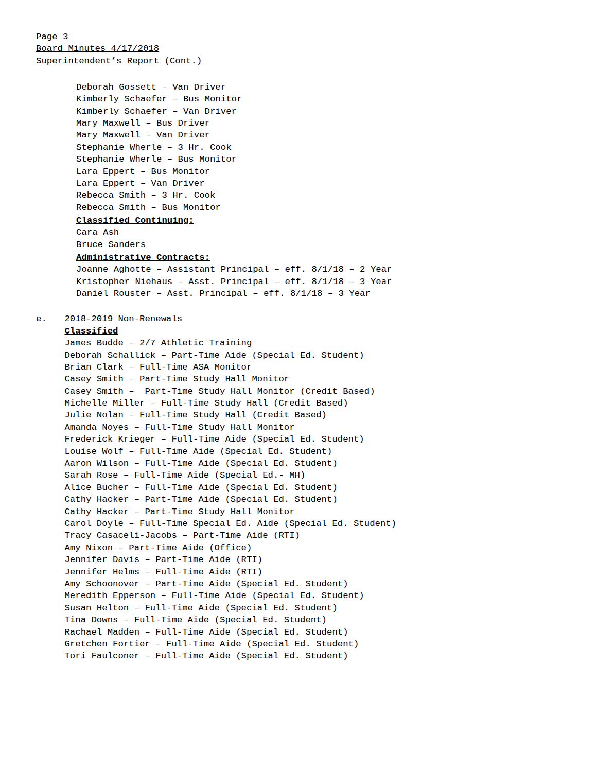Page 3
Board Minutes 4/17/2018
Superintendent’s Report (Cont.)
Deborah Gossett – Van Driver
Kimberly Schaefer – Bus Monitor
Kimberly Schaefer – Van Driver
Mary Maxwell – Bus Driver
Mary Maxwell – Van Driver
Stephanie Wherle – 3 Hr. Cook
Stephanie Wherle – Bus Monitor
Lara Eppert – Bus Monitor
Lara Eppert – Van Driver
Rebecca Smith – 3 Hr. Cook
Rebecca Smith – Bus Monitor
Classified Continuing:
Cara Ash
Bruce Sanders
Administrative Contracts:
Joanne Aghotte – Assistant Principal – eff. 8/1/18 – 2 Year
Kristopher Niehaus – Asst. Principal – eff. 8/1/18 – 3 Year
Daniel Rouster – Asst. Principal – eff. 8/1/18 – 3 Year
e.
2018-2019 Non-Renewals
Classified
James Budde – 2/7 Athletic Training
Deborah Schallick – Part-Time Aide (Special Ed. Student)
Brian Clark – Full-Time ASA Monitor
Casey Smith – Part-Time Study Hall Monitor
Casey Smith – Part-Time Study Hall Monitor (Credit Based)
Michelle Miller – Full-Time Study Hall (Credit Based)
Julie Nolan – Full-Time Study Hall (Credit Based)
Amanda Noyes – Full-Time Study Hall Monitor
Frederick Krieger – Full-Time Aide (Special Ed. Student)
Louise Wolf – Full-Time Aide (Special Ed. Student)
Aaron Wilson – Full-Time Aide (Special Ed. Student)
Sarah Rose – Full-Time Aide (Special Ed.- MH)
Alice Bucher – Full-Time Aide (Special Ed. Student)
Cathy Hacker – Part-Time Aide (Special Ed. Student)
Cathy Hacker – Part-Time Study Hall Monitor
Carol Doyle – Full-Time Special Ed. Aide (Special Ed. Student)
Tracy Casaceli-Jacobs – Part-Time Aide (RTI)
Amy Nixon – Part-Time Aide (Office)
Jennifer Davis – Part-Time Aide (RTI)
Jennifer Helms – Full-Time Aide (RTI)
Amy Schoonover – Part-Time Aide (Special Ed. Student)
Meredith Epperson – Full-Time Aide (Special Ed. Student)
Susan Helton – Full-Time Aide (Special Ed. Student)
Tina Downs – Full-Time Aide (Special Ed. Student)
Rachael Madden – Full-Time Aide (Special Ed. Student)
Gretchen Fortier – Full-Time Aide (Special Ed. Student)
Tori Faulconer – Full-Time Aide (Special Ed. Student)